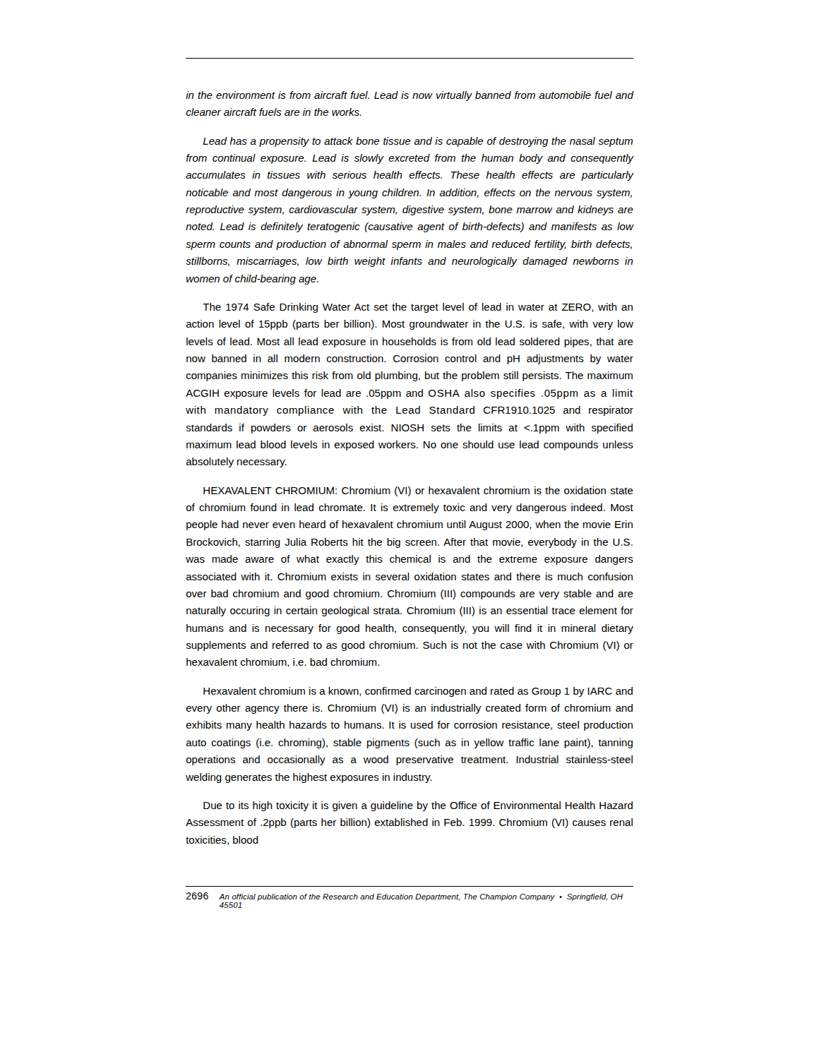in the environment is from aircraft fuel. Lead is now virtually banned from automobile fuel and cleaner aircraft fuels are in the works.
Lead has a propensity to attack bone tissue and is capable of destroying the nasal septum from continual exposure. Lead is slowly excreted from the human body and consequently accumulates in tissues with serious health effects. These health effects are particularly noticable and most dangerous in young children. In addition, effects on the nervous system, reproductive system, cardiovascular system, digestive system, bone marrow and kidneys are noted. Lead is definitely teratogenic (causative agent of birth-defects) and manifests as low sperm counts and production of abnormal sperm in males and reduced fertility, birth defects, stillborns, miscarriages, low birth weight infants and neurologically damaged newborns in women of child-bearing age.
The 1974 Safe Drinking Water Act set the target level of lead in water at ZERO, with an action level of 15ppb (parts ber billion). Most groundwater in the U.S. is safe, with very low levels of lead. Most all lead exposure in households is from old lead soldered pipes, that are now banned in all modern construction. Corrosion control and pH adjustments by water companies minimizes this risk from old plumbing, but the problem still persists. The maximum ACGIH exposure levels for lead are .05ppm and OSHA also specifies .05ppm as a limit with mandatory compliance with the Lead Standard CFR1910.1025 and respirator standards if powders or aerosols exist. NIOSH sets the limits at <.1ppm with specified maximum lead blood levels in exposed workers. No one should use lead compounds unless absolutely necessary.
HEXAVALENT CHROMIUM: Chromium (VI) or hexavalent chromium is the oxidation state of chromium found in lead chromate. It is extremely toxic and very dangerous indeed. Most people had never even heard of hexavalent chromium until August 2000, when the movie Erin Brockovich, starring Julia Roberts hit the big screen. After that movie, everybody in the U.S. was made aware of what exactly this chemical is and the extreme exposure dangers associated with it. Chromium exists in several oxidation states and there is much confusion over bad chromium and good chromium. Chromium (III) compounds are very stable and are naturally occuring in certain geological strata. Chromium (III) is an essential trace element for humans and is necessary for good health, consequently, you will find it in mineral dietary supplements and referred to as good chromium. Such is not the case with Chromium (VI) or hexavalent chromium, i.e. bad chromium.
Hexavalent chromium is a known, confirmed carcinogen and rated as Group 1 by IARC and every other agency there is. Chromium (VI) is an industrially created form of chromium and exhibits many health hazards to humans. It is used for corrosion resistance, steel production auto coatings (i.e. chroming), stable pigments (such as in yellow traffic lane paint), tanning operations and occasionally as a wood preservative treatment. Industrial stainless-steel welding generates the highest exposures in industry.
Due to its high toxicity it is given a guideline by the Office of Environmental Health Hazard Assessment of .2ppb (parts her billion) extablished in Feb. 1999. Chromium (VI) causes renal toxicities, blood
2696 An official publication of the Research and Education Department, The Champion Company • Springfield, OH 45501